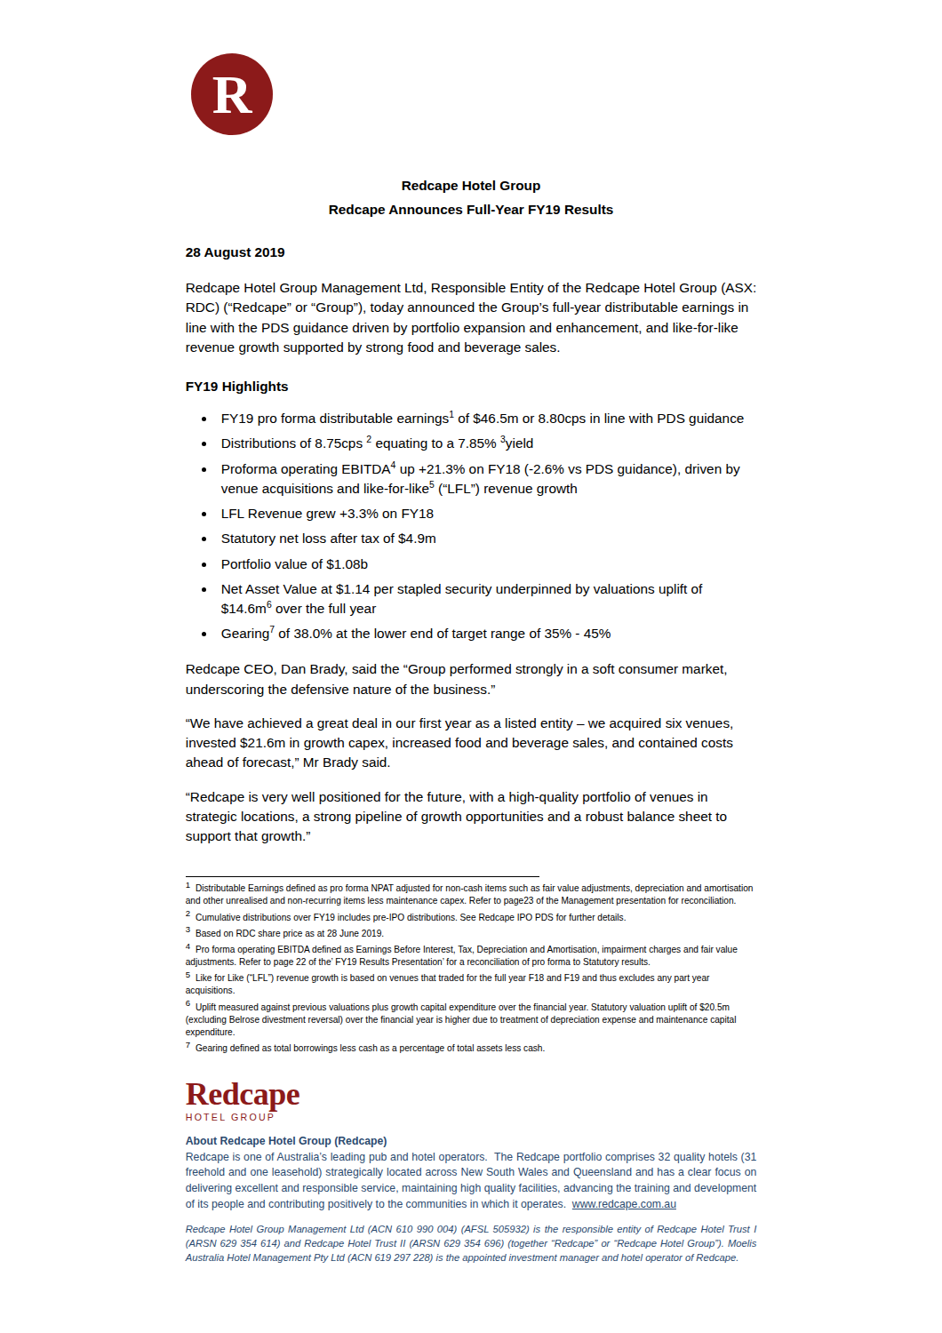R
Redcape Hotel Group
Redcape Announces Full-Year FY19 Results
28 August 2019
Redcape Hotel Group Management Ltd, Responsible Entity of the Redcape Hotel Group (ASX: RDC) (“Redcape” or “Group”), today announced the Group’s full-year distributable earnings in line with the PDS guidance driven by portfolio expansion and enhancement, and like-for-like revenue growth supported by strong food and beverage sales.
FY19 Highlights
FY19 pro forma distributable earnings1 of $46.5m or 8.80cps in line with PDS guidance
Distributions of 8.75cps 2 equating to a 7.85% 3yield
Proforma operating EBITDA4 up +21.3% on FY18 (-2.6% vs PDS guidance), driven by venue acquisitions and like-for-like5 (“LFL”) revenue growth
LFL Revenue grew +3.3% on FY18
Statutory net loss after tax of $4.9m
Portfolio value of $1.08b
Net Asset Value at $1.14 per stapled security underpinned by valuations uplift of $14.6m6 over the full year
Gearing7 of 38.0% at the lower end of target range of 35% - 45%
Redcape CEO, Dan Brady, said the “Group performed strongly in a soft consumer market, underscoring the defensive nature of the business.”
“We have achieved a great deal in our first year as a listed entity – we acquired six venues, invested $21.6m in growth capex, increased food and beverage sales, and contained costs ahead of forecast,” Mr Brady said.
“Redcape is very well positioned for the future, with a high-quality portfolio of venues in strategic locations, a strong pipeline of growth opportunities and a robust balance sheet to support that growth.”
1 Distributable Earnings defined as pro forma NPAT adjusted for non-cash items such as fair value adjustments, depreciation and amortisation and other unrealised and non-recurring items less maintenance capex. Refer to page23 of the Management presentation for reconciliation.
2 Cumulative distributions over FY19 includes pre-IPO distributions. See Redcape IPO PDS for further details.
3 Based on RDC share price as at 28 June 2019.
4 Pro forma operating EBITDA defined as Earnings Before Interest, Tax, Depreciation and Amortisation, impairment charges and fair value adjustments. Refer to page 22 of the’ FY19 Results Presentation’ for a reconciliation of pro forma to Statutory results.
5 Like for Like (“LFL”) revenue growth is based on venues that traded for the full year F18 and F19 and thus excludes any part year acquisitions.
6 Uplift measured against previous valuations plus growth capital expenditure over the financial year. Statutory valuation uplift of $20.5m (excluding Belrose divestment reversal) over the financial year is higher due to treatment of depreciation expense and maintenance capital expenditure.
7 Gearing defined as total borrowings less cash as a percentage of total assets less cash.
Redcape
HOTEL GROUP
About Redcape Hotel Group (Redcape)
Redcape is one of Australia’s leading pub and hotel operators. The Redcape portfolio comprises 32 quality hotels (31 freehold and one leasehold) strategically located across New South Wales and Queensland and has a clear focus on delivering excellent and responsible service, maintaining high quality facilities, advancing the training and development of its people and contributing positively to the communities in which it operates. www.redcape.com.au
Redcape Hotel Group Management Ltd (ACN 610 990 004) (AFSL 505932) is the responsible entity of Redcape Hotel Trust I (ARSN 629 354 614) and Redcape Hotel Trust II (ARSN 629 354 696) (together “Redcape” or “Redcape Hotel Group”). Moelis Australia Hotel Management Pty Ltd (ACN 619 297 228) is the appointed investment manager and hotel operator of Redcape.